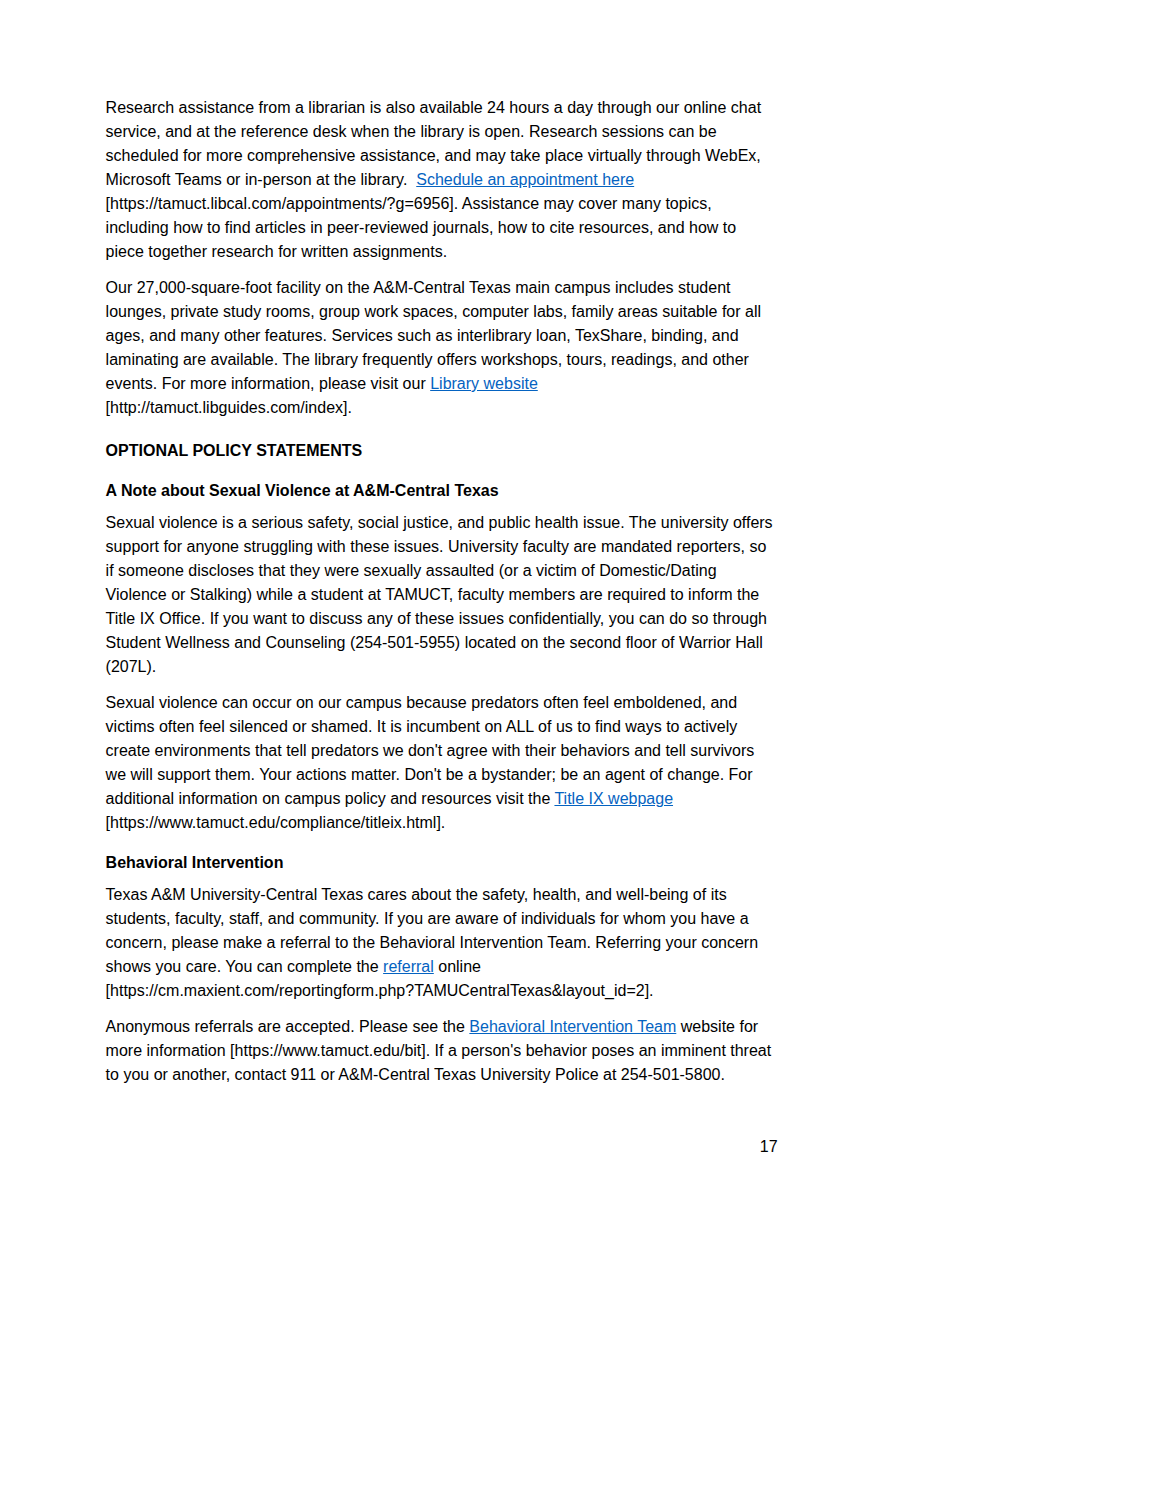Research assistance from a librarian is also available 24 hours a day through our online chat service, and at the reference desk when the library is open. Research sessions can be scheduled for more comprehensive assistance, and may take place virtually through WebEx, Microsoft Teams or in-person at the library. Schedule an appointment here [https://tamuct.libcal.com/appointments/?g=6956]. Assistance may cover many topics, including how to find articles in peer-reviewed journals, how to cite resources, and how to piece together research for written assignments.
Our 27,000-square-foot facility on the A&M-Central Texas main campus includes student lounges, private study rooms, group work spaces, computer labs, family areas suitable for all ages, and many other features. Services such as interlibrary loan, TexShare, binding, and laminating are available. The library frequently offers workshops, tours, readings, and other events. For more information, please visit our Library website [http://tamuct.libguides.com/index].
OPTIONAL POLICY STATEMENTS
A Note about Sexual Violence at A&M-Central Texas
Sexual violence is a serious safety, social justice, and public health issue. The university offers support for anyone struggling with these issues. University faculty are mandated reporters, so if someone discloses that they were sexually assaulted (or a victim of Domestic/Dating Violence or Stalking) while a student at TAMUCT, faculty members are required to inform the Title IX Office. If you want to discuss any of these issues confidentially, you can do so through Student Wellness and Counseling (254-501-5955) located on the second floor of Warrior Hall (207L).
Sexual violence can occur on our campus because predators often feel emboldened, and victims often feel silenced or shamed. It is incumbent on ALL of us to find ways to actively create environments that tell predators we don't agree with their behaviors and tell survivors we will support them. Your actions matter. Don't be a bystander; be an agent of change. For additional information on campus policy and resources visit the Title IX webpage [https://www.tamuct.edu/compliance/titleix.html].
Behavioral Intervention
Texas A&M University-Central Texas cares about the safety, health, and well-being of its students, faculty, staff, and community. If you are aware of individuals for whom you have a concern, please make a referral to the Behavioral Intervention Team. Referring your concern shows you care. You can complete the referral online [https://cm.maxient.com/reportingform.php?TAMUCentralTexas&layout_id=2].
Anonymous referrals are accepted. Please see the Behavioral Intervention Team website for more information [https://www.tamuct.edu/bit]. If a person's behavior poses an imminent threat to you or another, contact 911 or A&M-Central Texas University Police at 254-501-5800.
17